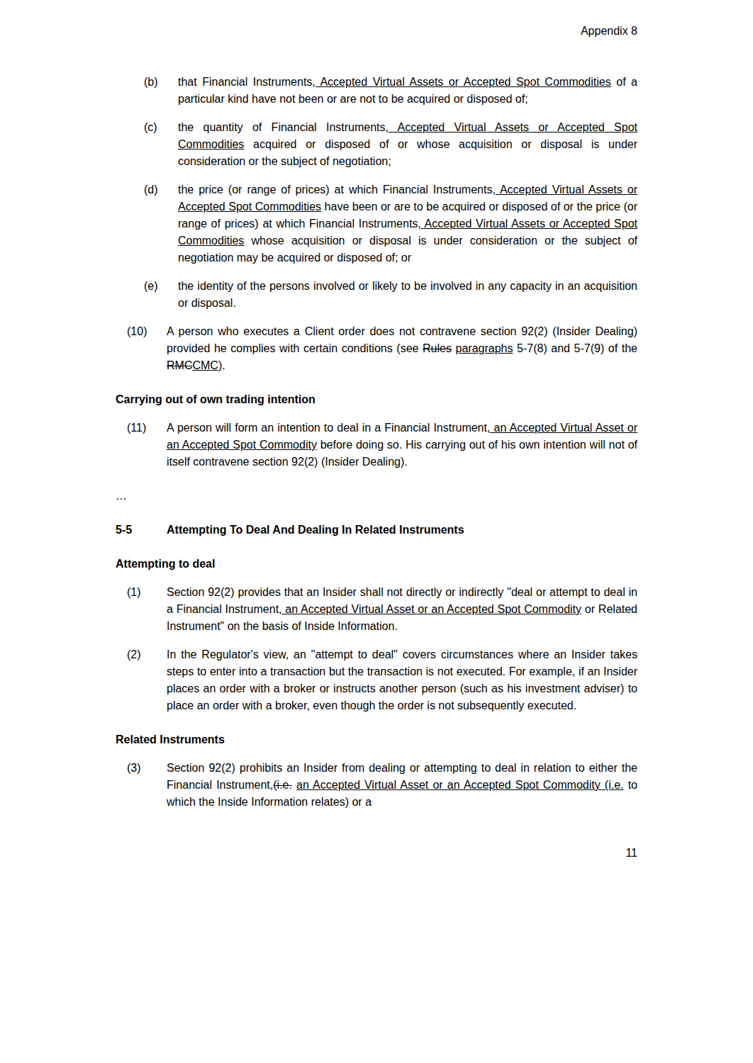Appendix 8
(b) that Financial Instruments, Accepted Virtual Assets or Accepted Spot Commodities of a particular kind have not been or are not to be acquired or disposed of;
(c) the quantity of Financial Instruments, Accepted Virtual Assets or Accepted Spot Commodities acquired or disposed of or whose acquisition or disposal is under consideration or the subject of negotiation;
(d) the price (or range of prices) at which Financial Instruments, Accepted Virtual Assets or Accepted Spot Commodities have been or are to be acquired or disposed of or the price (or range of prices) at which Financial Instruments, Accepted Virtual Assets or Accepted Spot Commodities whose acquisition or disposal is under consideration or the subject of negotiation may be acquired or disposed of; or
(e) the identity of the persons involved or likely to be involved in any capacity in an acquisition or disposal.
(10) A person who executes a Client order does not contravene section 92(2) (Insider Dealing) provided he complies with certain conditions (see Rules paragraphs 5-7(8) and 5-7(9) of the RMCCMC).
Carrying out of own trading intention
(11) A person will form an intention to deal in a Financial Instrument, an Accepted Virtual Asset or an Accepted Spot Commodity before doing so. His carrying out of his own intention will not of itself contravene section 92(2) (Insider Dealing).
…
5-5 Attempting To Deal And Dealing In Related Instruments
Attempting to deal
(1) Section 92(2) provides that an Insider shall not directly or indirectly "deal or attempt to deal in a Financial Instrument, an Accepted Virtual Asset or an Accepted Spot Commodity or Related Instrument" on the basis of Inside Information.
(2) In the Regulator's view, an "attempt to deal" covers circumstances where an Insider takes steps to enter into a transaction but the transaction is not executed. For example, if an Insider places an order with a broker or instructs another person (such as his investment adviser) to place an order with a broker, even though the order is not subsequently executed.
Related Instruments
(3) Section 92(2) prohibits an Insider from dealing or attempting to deal in relation to either the Financial Instrument,(i.e. an Accepted Virtual Asset or an Accepted Spot Commodity (i.e. to which the Inside Information relates) or a
11